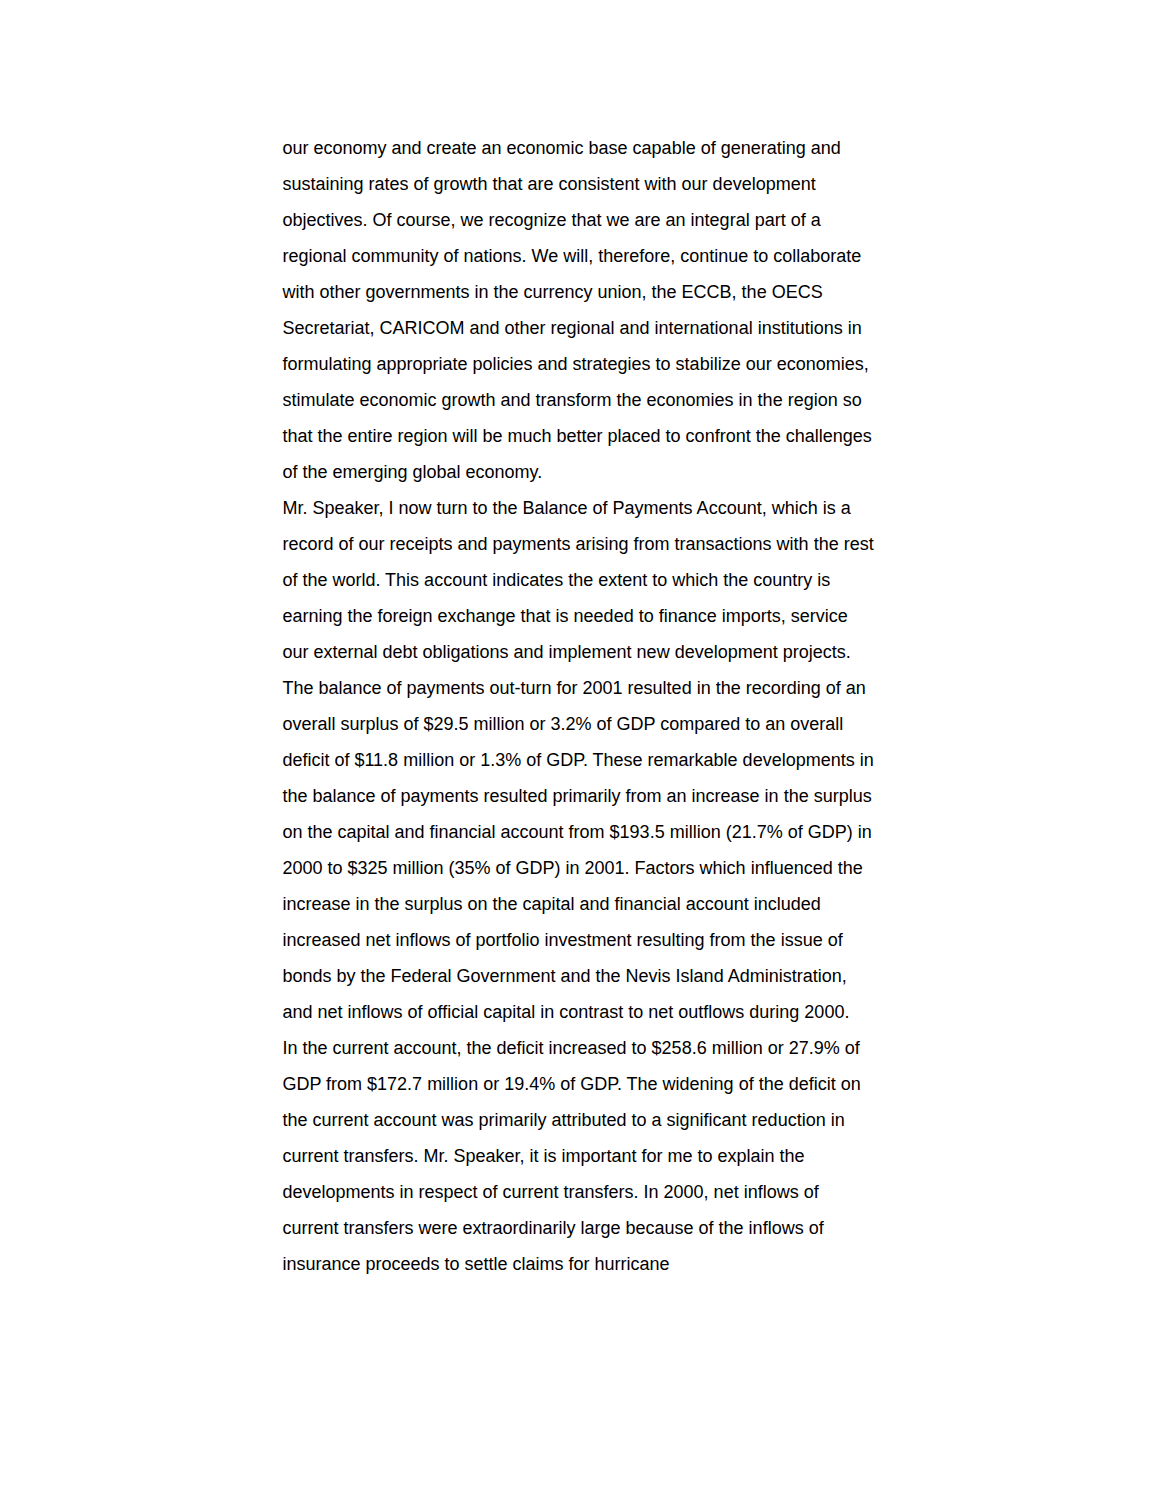our economy and create an economic base capable of generating and sustaining rates of growth that are consistent with our development objectives. Of course, we recognize that we are an integral part of a regional community of nations. We will, therefore, continue to collaborate with other governments in the currency union, the ECCB, the OECS Secretariat, CARICOM and other regional and international institutions in formulating appropriate policies and strategies to stabilize our economies, stimulate economic growth and transform the economies in the region so that the entire region will be much better placed to confront the challenges of the emerging global economy.
Mr. Speaker, I now turn to the Balance of Payments Account, which is a record of our receipts and payments arising from transactions with the rest of the world. This account indicates the extent to which the country is earning the foreign exchange that is needed to finance imports, service our external debt obligations and implement new development projects.
The balance of payments out-turn for 2001 resulted in the recording of an overall surplus of $29.5 million or 3.2% of GDP compared to an overall deficit of $11.8 million or 1.3% of GDP. These remarkable developments in the balance of payments resulted primarily from an increase in the surplus on the capital and financial account from $193.5 million (21.7% of GDP) in 2000 to $325 million (35% of GDP) in 2001. Factors which influenced the increase in the surplus on the capital and financial account included increased net inflows of portfolio investment resulting from the issue of bonds by the Federal Government and the Nevis Island Administration, and net inflows of official capital in contrast to net outflows during 2000.
In the current account, the deficit increased to $258.6 million or 27.9% of GDP from $172.7 million or 19.4% of GDP. The widening of the deficit on the current account was primarily attributed to a significant reduction in current transfers. Mr. Speaker, it is important for me to explain the developments in respect of current transfers. In 2000, net inflows of current transfers were extraordinarily large because of the inflows of insurance proceeds to settle claims for hurricane